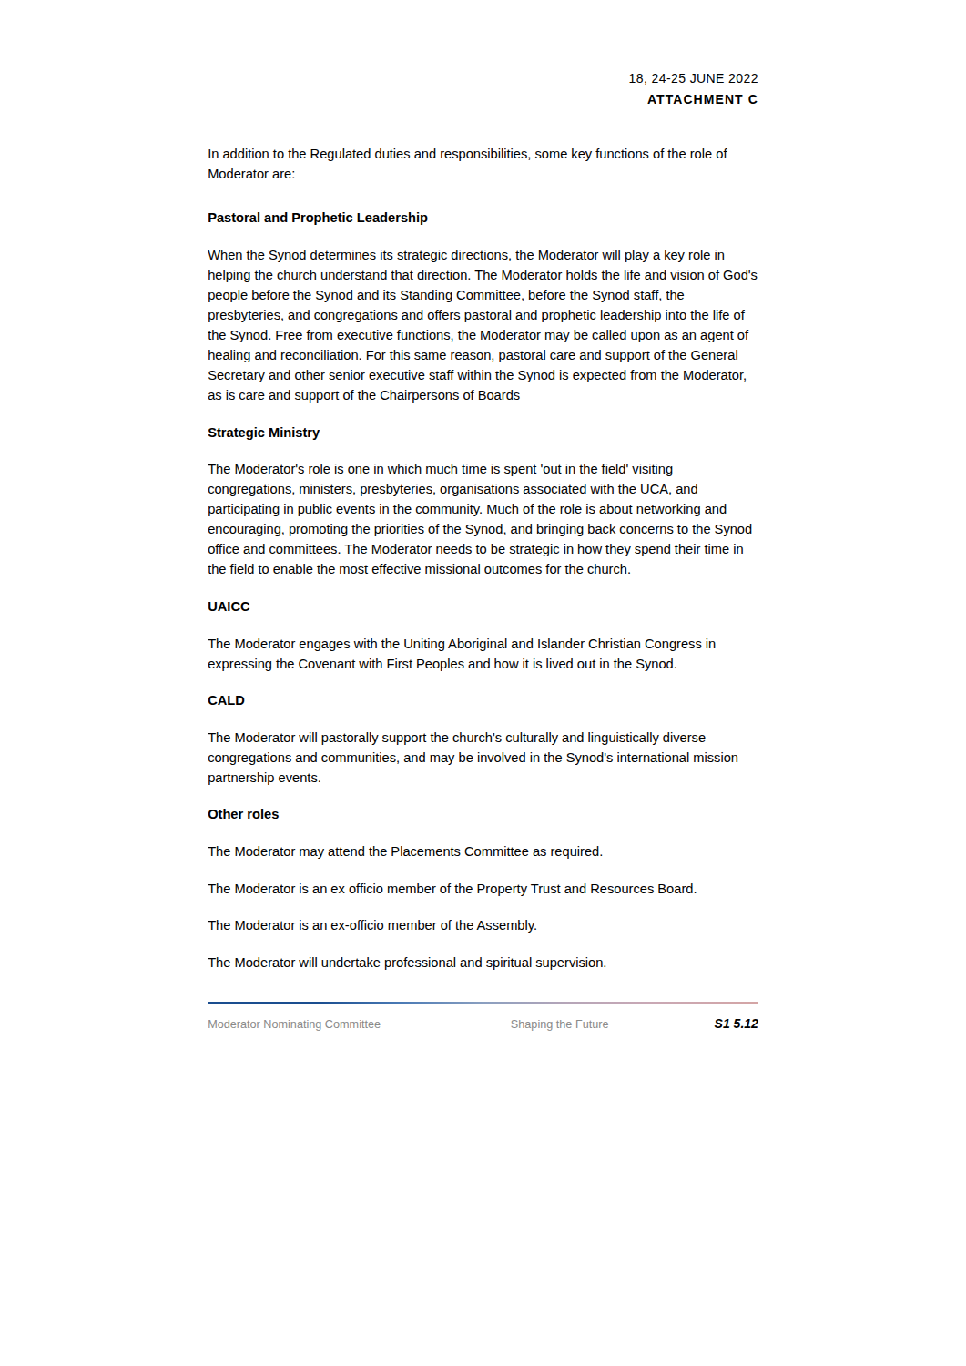18, 24-25 JUNE 2022
ATTACHMENT C
In addition to the Regulated duties and responsibilities, some key functions of the role of Moderator are:
Pastoral and Prophetic Leadership
When the Synod determines its strategic directions, the Moderator will play a key role in helping the church understand that direction. The Moderator holds the life and vision of God's people before the Synod and its Standing Committee, before the Synod staff, the presbyteries, and congregations and offers pastoral and prophetic leadership into the life of the Synod. Free from executive functions, the Moderator may be called upon as an agent of healing and reconciliation. For this same reason, pastoral care and support of the General Secretary and other senior executive staff within the Synod is expected from the Moderator, as is care and support of the Chairpersons of Boards
Strategic Ministry
The Moderator's role is one in which much time is spent 'out in the field' visiting congregations, ministers, presbyteries, organisations associated with the UCA, and participating in public events in the community. Much of the role is about networking and encouraging, promoting the priorities of the Synod, and bringing back concerns to the Synod office and committees. The Moderator needs to be strategic in how they spend their time in the field to enable the most effective missional outcomes for the church.
UAICC
The Moderator engages with the Uniting Aboriginal and Islander Christian Congress in expressing the Covenant with First Peoples and how it is lived out in the Synod.
CALD
The Moderator will pastorally support the church's culturally and linguistically diverse congregations and communities, and may be involved in the Synod's international mission partnership events.
Other roles
The Moderator may attend the Placements Committee as required.
The Moderator is an ex officio member of the Property Trust and Resources Board.
The Moderator is an ex-officio member of the Assembly.
The Moderator will undertake professional and spiritual supervision.
Moderator Nominating Committee
Shaping the Future
S1 5.12